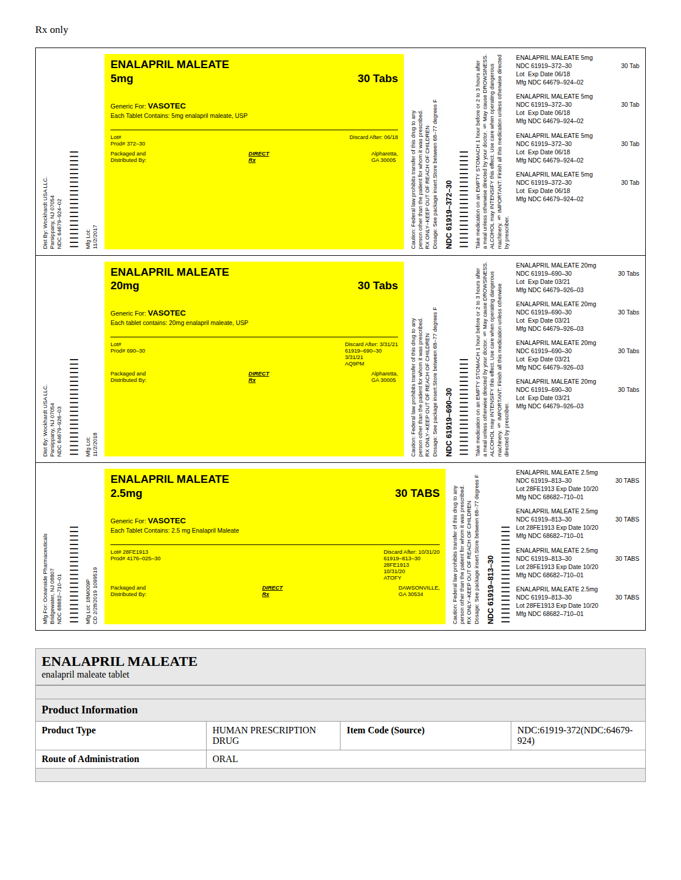Rx only
Dist By: Wockhardt USA LLC.
Parsippany, NJ 07054
NDC 64679–924–02
|||||||||||||||||||||||
Mfg Lot:
11/2/2017
ENALAPRIL MALEATE
5mg 30 Tabs
Generic For: VASOTEC
Each Tablet Contains: 5mg enalapril maleate, USP
Lot#
Prod# 372–30 Discard After: 06/18
Packaged and
Distributed By: DIRECT
Rx Alpharetta,
GA 30005
Caution: Federal law prohibits transfer of this drug to any
person other than the patient for whom it was prescribed.
RX ONLY–KEEP OUT OF REACH OF CHILDREN
Dosage: See package insert.Store between 68–77 degrees F
NDC 61919–372–30
|||||||||||||||||||||||
Take medication on an EMPTY STOMACH 1 hour before or 2 to 3 hours after
a meal unless otherwise directed by your doctor. § May cause DROWSINESS.
ALCOHOL may INTENSIFY this effect. Use care when operating dangerous
machinery. § IMPORTANT: Finish all this medication unless otherwise directed
by prescriber.
ENALAPRIL MALEATE 5mg
NDC 61919–372–30 30 Tab
Lot Exp Date 06/18
Mfg NDC 64679–924–02
ENALAPRIL MALEATE 5mg
NDC 61919–372–30 30 Tab
Lot Exp Date 06/18
Mfg NDC 64679–924–02
ENALAPRIL MALEATE 5mg
NDC 61919–372–30 30 Tab
Lot Exp Date 06/18
Mfg NDC 64679–924–02
ENALAPRIL MALEATE 5mg
NDC 61919–372–30 30 Tab
Lot Exp Date 06/18
Mfg NDC 64679–924–02
Dist By: Wockhardt USA LLC.
Parsippany, NJ 07054
NDC 64679–926–03
|||||||||||||||||||||||
Mfg Lot:
11/2/2018
ENALAPRIL MALEATE
20mg 30 Tabs
Generic For: VASOTEC
Each tablet contains: 20mg enalapril maleate, USP
Lot#
Prod# 690–30 Discard After: 3/31/21
61919–690–30
3/31/21
AQ9PM
Packaged and
Distributed By: DIRECT
Rx Alpharetta,
GA 30005
Caution: Federal law prohibits transfer of this drug to any
person other than the patient for whom it was prescribed.
RX ONLY–KEEP OUT OF REACH OF CHILDREN
Dosage: See package insert.Store between 68–77 degrees F
NDC 61919–690–30
|||||||||||||||||||||||
Take medication on an EMPTY STOMACH 1 hour before or 2 to 3 hours after
a meal unless otherwise directed by your doctor. § May cause DROWSINESS.
ALCOHOL may INTENSIFY this effect. Use care when operating dangerous
machinery. § IMPORTANT: Finish all this medication unless otherwise
directed by prescriber.
ENALAPRIL MALEATE 20mg
NDC 61919–690–30 30 Tabs
Lot Exp Date 03/21
Mfg NDC 64679–926–03
ENALAPRIL MALEATE 20mg
NDC 61919–690–30 30 Tabs
Lot Exp Date 03/21
Mfg NDC 64679–926–03
ENALAPRIL MALEATE 20mg
NDC 61919–690–30 30 Tabs
Lot Exp Date 03/21
Mfg NDC 64679–926–03
ENALAPRIL MALEATE 20mg
NDC 61919–690–30 30 Tabs
Lot Exp Date 03/21
Mfg NDC 64679–926–03
Mfg For: Oceanside Pharmaceuticals
Bridgewater, NJ 08807
NDC 68682–710–01
|||||||||||||||||||||||
Mfg Lot: 18M009P
CD 2/28/2019 1099519
ENALAPRIL MALEATE
2.5mg 30 TABS
Generic For: VASOTEC
Each Tablet Contains: 2.5 mg Enalapril Maleate
Lot# 28FE1913
Prod# 4176–025–30 Discard After: 10/31/20
61919–813–30
28FE1913
10/31/20
ATOFY
Packaged and
Distributed By: DIRECT
Rx DAWSONVILLE,
GA 30534
Caution: Federal law prohibits transfer of this drug to any
person other than the patient for whom it was prescribed.
RX ONLY–KEEP OUT OF REACH OF CHILDREN
Dosage: See package insert.Store between 68–77 degrees F
NDC 61919–813–30
|||||||||||||||||||||||
ENALAPRIL MALEATE 2.5mg
NDC 61919–813–30 30 TABS
Lot 28FE1913 Exp Date 10/20
Mfg NDC 68682–710–01
ENALAPRIL MALEATE 2.5mg
NDC 61919–813–30 30 TABS
Lot 28FE1913 Exp Date 10/20
Mfg NDC 68682–710–01
ENALAPRIL MALEATE 2.5mg
NDC 61919–813–30 30 TABS
Lot 28FE1913 Exp Date 10/20
Mfg NDC 68682–710–01
ENALAPRIL MALEATE 2.5mg
NDC 61919–813–30 30 TABS
Lot 28FE1913 Exp Date 10/20
Mfg NDC 68682–710–01
ENALAPRIL MALEATE enalapril maleate tablet
| Product Information |
| --- |
| Product Type | HUMAN PRESCRIPTION DRUG | Item Code (Source) | NDC:61919-372(NDC:64679-924) |
| Route of Administration | ORAL |